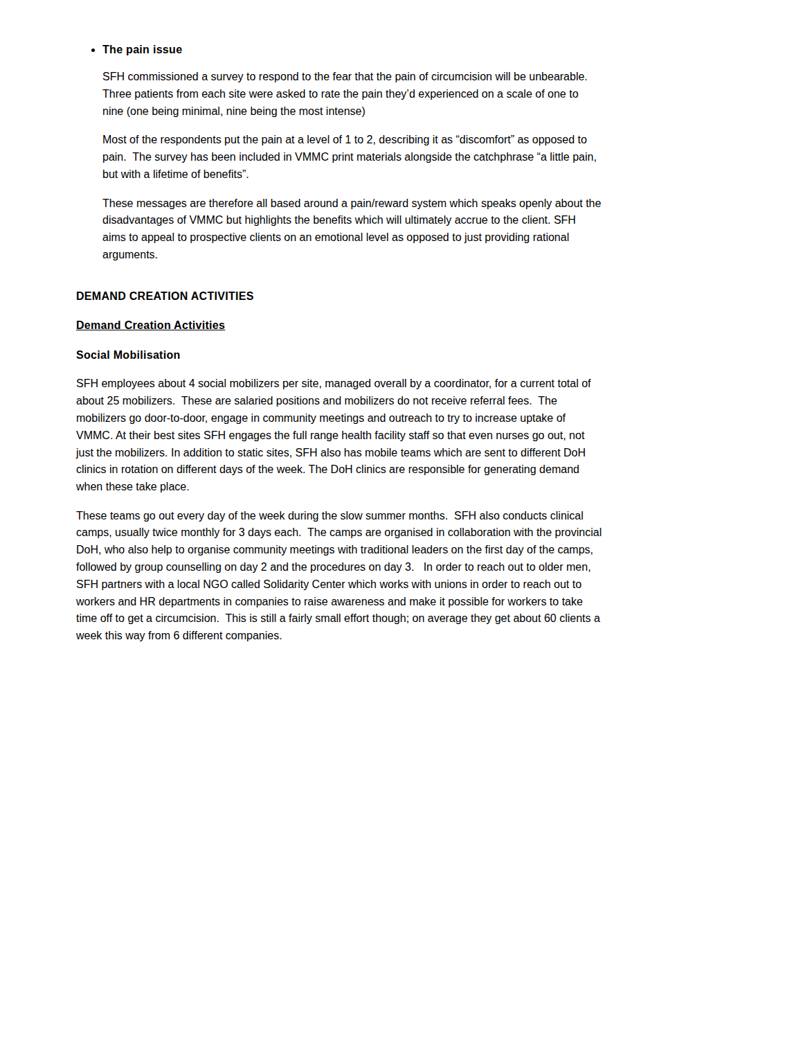The pain issue
SFH commissioned a survey to respond to the fear that the pain of circumcision will be unbearable. Three patients from each site were asked to rate the pain they’d experienced on a scale of one to nine (one being minimal, nine being the most intense)
Most of the respondents put the pain at a level of 1 to 2, describing it as “discomfort” as opposed to pain. The survey has been included in VMMC print materials alongside the catchphrase “a little pain, but with a lifetime of benefits”.
These messages are therefore all based around a pain/reward system which speaks openly about the disadvantages of VMMC but highlights the benefits which will ultimately accrue to the client. SFH aims to appeal to prospective clients on an emotional level as opposed to just providing rational arguments.
DEMAND CREATION ACTIVITIES
Demand Creation Activities
Social Mobilisation
SFH employees about 4 social mobilizers per site, managed overall by a coordinator, for a current total of about 25 mobilizers. These are salaried positions and mobilizers do not receive referral fees. The mobilizers go door-to-door, engage in community meetings and outreach to try to increase uptake of VMMC. At their best sites SFH engages the full range health facility staff so that even nurses go out, not just the mobilizers. In addition to static sites, SFH also has mobile teams which are sent to different DoH clinics in rotation on different days of the week. The DoH clinics are responsible for generating demand when these take place.
These teams go out every day of the week during the slow summer months. SFH also conducts clinical camps, usually twice monthly for 3 days each. The camps are organised in collaboration with the provincial DoH, who also help to organise community meetings with traditional leaders on the first day of the camps, followed by group counselling on day 2 and the procedures on day 3. In order to reach out to older men, SFH partners with a local NGO called Solidarity Center which works with unions in order to reach out to workers and HR departments in companies to raise awareness and make it possible for workers to take time off to get a circumcision. This is still a fairly small effort though; on average they get about 60 clients a week this way from 6 different companies.